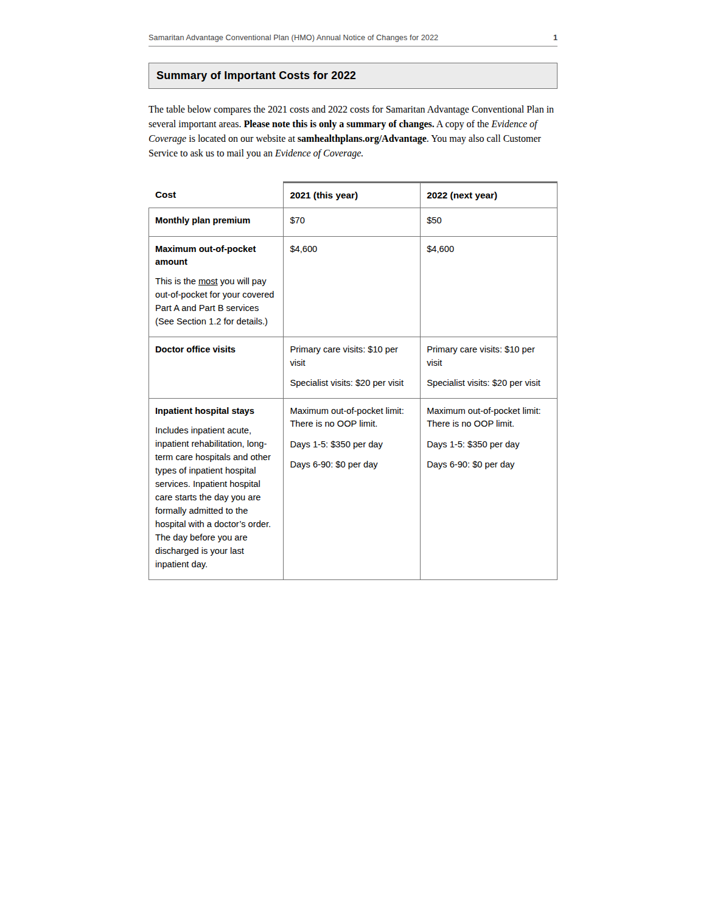Samaritan Advantage Conventional Plan (HMO) Annual Notice of Changes for 2022
1
Summary of Important Costs for 2022
The table below compares the 2021 costs and 2022 costs for Samaritan Advantage Conventional Plan in several important areas. Please note this is only a summary of changes. A copy of the Evidence of Coverage is located on our website at samhealthplans.org/Advantage. You may also call Customer Service to ask us to mail you an Evidence of Coverage.
| Cost | 2021 (this year) | 2022 (next year) |
| --- | --- | --- |
| Monthly plan premium | $70 | $50 |
| Maximum out-of-pocket amount This is the most you will pay out-of-pocket for your covered Part A and Part B services (See Section 1.2 for details.) | $4,600 | $4,600 |
| Doctor office visits | Primary care visits: $10 per visit Specialist visits: $20 per visit | Primary care visits: $10 per visit Specialist visits: $20 per visit |
| Inpatient hospital stays Includes inpatient acute, inpatient rehabilitation, long-term care hospitals and other types of inpatient hospital services. Inpatient hospital care starts the day you are formally admitted to the hospital with a doctor’s order. The day before you are discharged is your last inpatient day. | Maximum out-of-pocket limit: There is no OOP limit. Days 1-5: $350 per day Days 6-90: $0 per day | Maximum out-of-pocket limit: There is no OOP limit. Days 1-5: $350 per day Days 6-90: $0 per day |